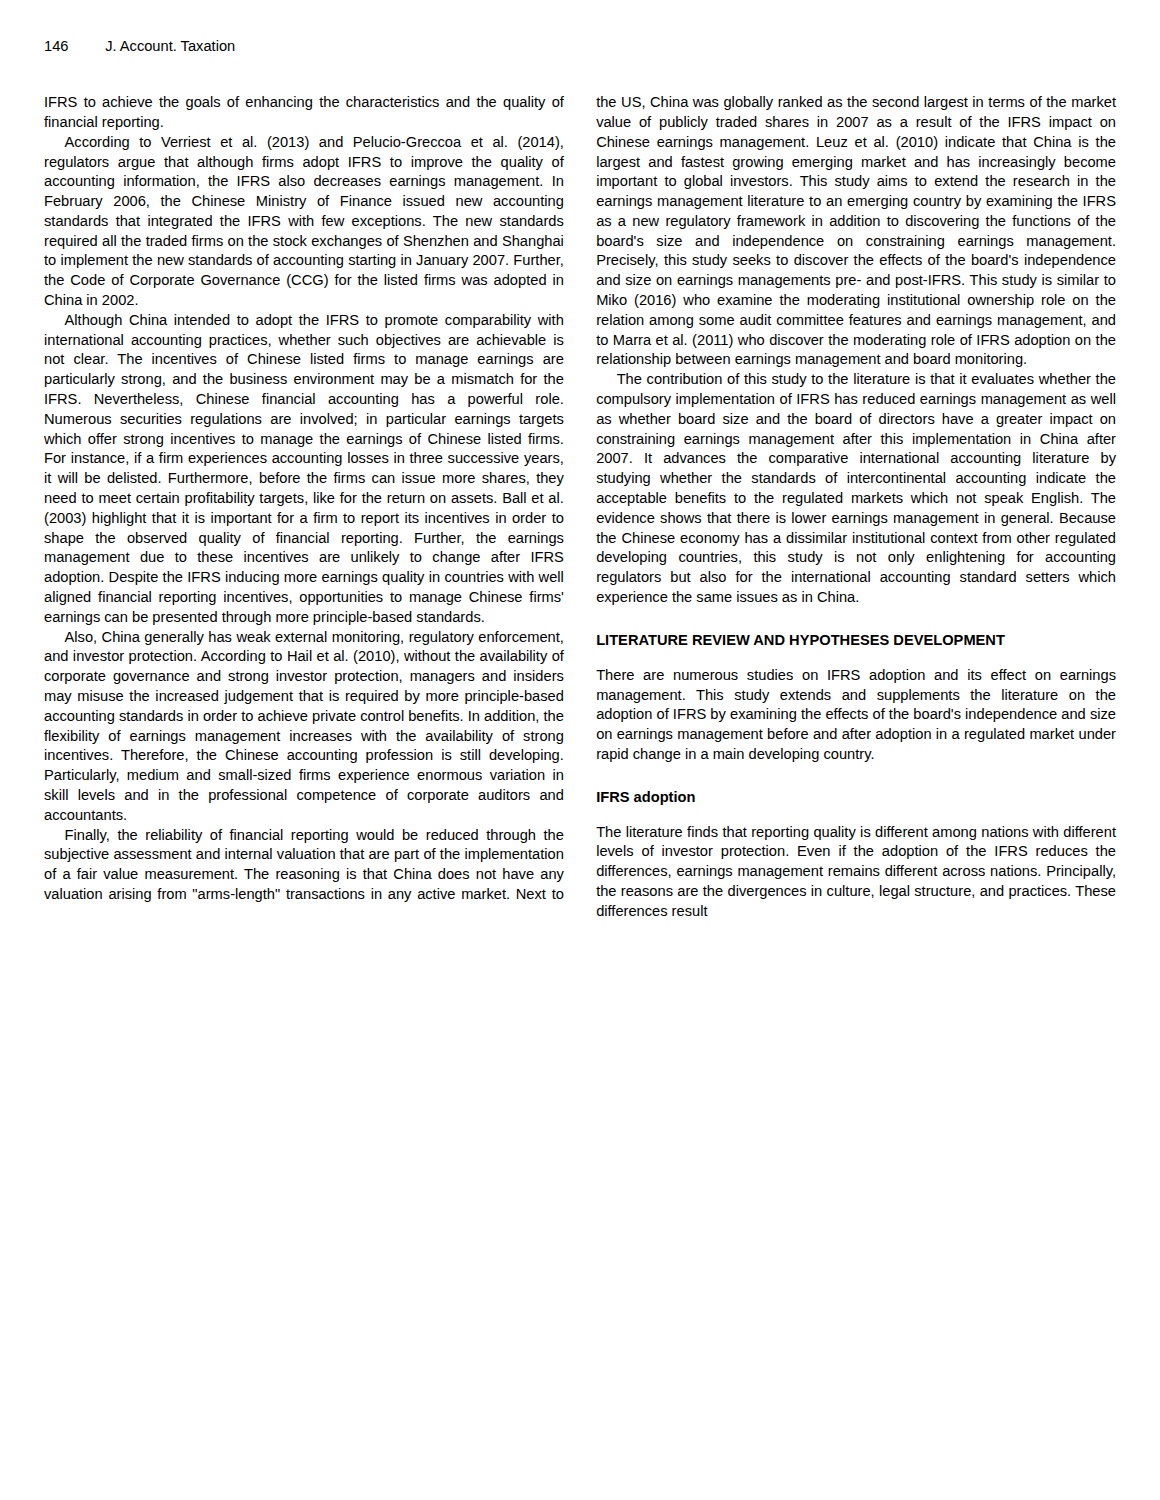146 J. Account. Taxation
IFRS to achieve the goals of enhancing the characteristics and the quality of financial reporting.
According to Verriest et al. (2013) and Pelucio-Greccoa et al. (2014), regulators argue that although firms adopt IFRS to improve the quality of accounting information, the IFRS also decreases earnings management. In February 2006, the Chinese Ministry of Finance issued new accounting standards that integrated the IFRS with few exceptions. The new standards required all the traded firms on the stock exchanges of Shenzhen and Shanghai to implement the new standards of accounting starting in January 2007. Further, the Code of Corporate Governance (CCG) for the listed firms was adopted in China in 2002.
Although China intended to adopt the IFRS to promote comparability with international accounting practices, whether such objectives are achievable is not clear. The incentives of Chinese listed firms to manage earnings are particularly strong, and the business environment may be a mismatch for the IFRS. Nevertheless, Chinese financial accounting has a powerful role. Numerous securities regulations are involved; in particular earnings targets which offer strong incentives to manage the earnings of Chinese listed firms. For instance, if a firm experiences accounting losses in three successive years, it will be delisted. Furthermore, before the firms can issue more shares, they need to meet certain profitability targets, like for the return on assets. Ball et al. (2003) highlight that it is important for a firm to report its incentives in order to shape the observed quality of financial reporting. Further, the earnings management due to these incentives are unlikely to change after IFRS adoption. Despite the IFRS inducing more earnings quality in countries with well aligned financial reporting incentives, opportunities to manage Chinese firms' earnings can be presented through more principle-based standards.
Also, China generally has weak external monitoring, regulatory enforcement, and investor protection. According to Hail et al. (2010), without the availability of corporate governance and strong investor protection, managers and insiders may misuse the increased judgement that is required by more principle-based accounting standards in order to achieve private control benefits. In addition, the flexibility of earnings management increases with the availability of strong incentives. Therefore, the Chinese accounting profession is still developing. Particularly, medium and small-sized firms experience enormous variation in skill levels and in the professional competence of corporate auditors and accountants.
Finally, the reliability of financial reporting would be reduced through the subjective assessment and internal valuation that are part of the implementation of a fair value measurement. The reasoning is that China does not have any valuation arising from "arms-length" transactions in any active market. Next to the US, China was globally ranked as the second largest in terms of the market value of publicly traded shares in 2007 as a result of the IFRS impact on Chinese earnings management. Leuz et al. (2010) indicate that China is the largest and fastest growing emerging market and has increasingly become important to global investors. This study aims to extend the research in the earnings management literature to an emerging country by examining the IFRS as a new regulatory framework in addition to discovering the functions of the board's size and independence on constraining earnings management. Precisely, this study seeks to discover the effects of the board's independence and size on earnings managements pre- and post-IFRS. This study is similar to Miko (2016) who examine the moderating institutional ownership role on the relation among some audit committee features and earnings management, and to Marra et al. (2011) who discover the moderating role of IFRS adoption on the relationship between earnings management and board monitoring.
The contribution of this study to the literature is that it evaluates whether the compulsory implementation of IFRS has reduced earnings management as well as whether board size and the board of directors have a greater impact on constraining earnings management after this implementation in China after 2007. It advances the comparative international accounting literature by studying whether the standards of intercontinental accounting indicate the acceptable benefits to the regulated markets which not speak English. The evidence shows that there is lower earnings management in general. Because the Chinese economy has a dissimilar institutional context from other regulated developing countries, this study is not only enlightening for accounting regulators but also for the international accounting standard setters which experience the same issues as in China.
Literature review and hypotheses development
There are numerous studies on IFRS adoption and its effect on earnings management. This study extends and supplements the literature on the adoption of IFRS by examining the effects of the board's independence and size on earnings management before and after adoption in a regulated market under rapid change in a main developing country.
IFRS adoption
The literature finds that reporting quality is different among nations with different levels of investor protection. Even if the adoption of the IFRS reduces the differences, earnings management remains different across nations. Principally, the reasons are the divergences in culture, legal structure, and practices. These differences result